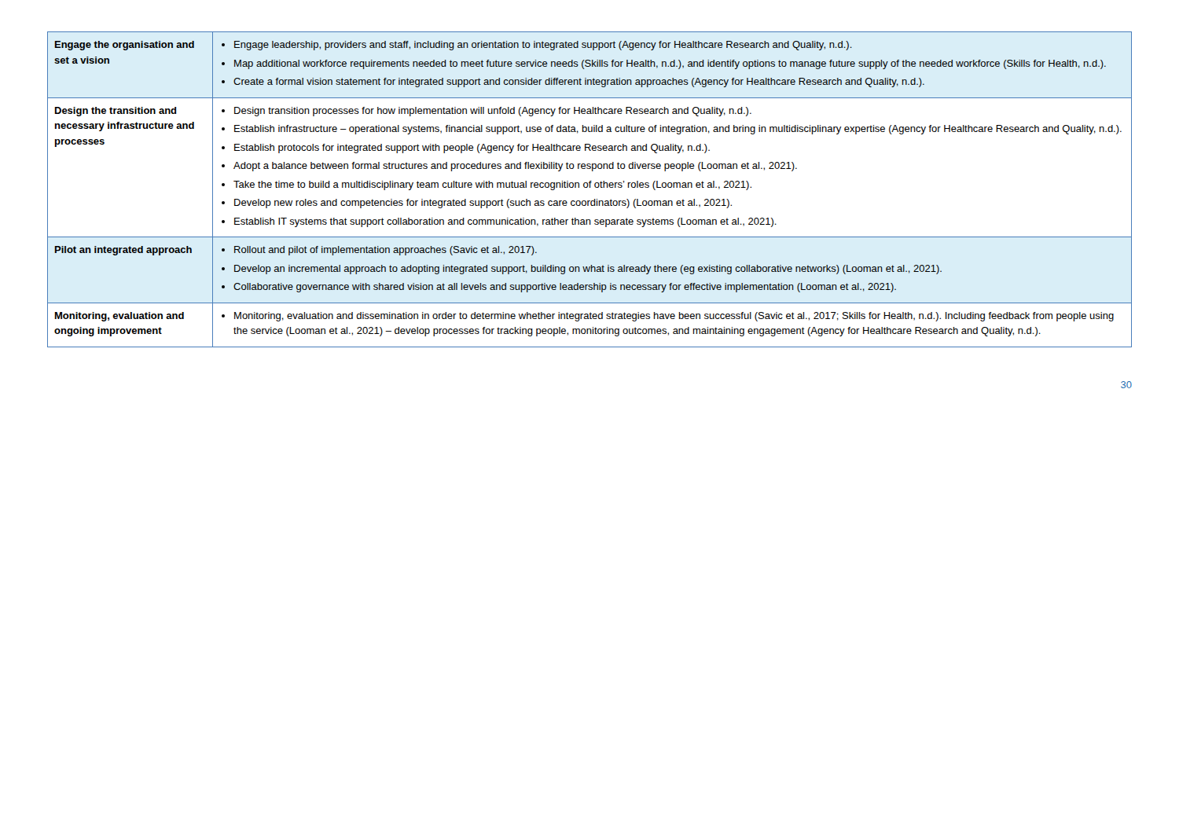| Engage the organisation and set a vision | Engage leadership, providers and staff, including an orientation to integrated support (Agency for Healthcare Research and Quality, n.d.). Map additional workforce requirements needed to meet future service needs (Skills for Health, n.d.), and identify options to manage future supply of the needed workforce (Skills for Health, n.d.). Create a formal vision statement for integrated support and consider different integration approaches (Agency for Healthcare Research and Quality, n.d.). |
| Design the transition and necessary infrastructure and processes | Design transition processes for how implementation will unfold (Agency for Healthcare Research and Quality, n.d.). Establish infrastructure – operational systems, financial support, use of data, build a culture of integration, and bring in multidisciplinary expertise (Agency for Healthcare Research and Quality, n.d.). Establish protocols for integrated support with people (Agency for Healthcare Research and Quality, n.d.). Adopt a balance between formal structures and procedures and flexibility to respond to diverse people (Looman et al., 2021). Take the time to build a multidisciplinary team culture with mutual recognition of others’ roles (Looman et al., 2021). Develop new roles and competencies for integrated support (such as care coordinators) (Looman et al., 2021). Establish IT systems that support collaboration and communication, rather than separate systems (Looman et al., 2021). |
| Pilot an integrated approach | Rollout and pilot of implementation approaches (Savic et al., 2017). Develop an incremental approach to adopting integrated support, building on what is already there (eg existing collaborative networks) (Looman et al., 2021). Collaborative governance with shared vision at all levels and supportive leadership is necessary for effective implementation (Looman et al., 2021). |
| Monitoring, evaluation and ongoing improvement | Monitoring, evaluation and dissemination in order to determine whether integrated strategies have been successful (Savic et al., 2017; Skills for Health, n.d.). Including feedback from people using the service (Looman et al., 2021) – develop processes for tracking people, monitoring outcomes, and maintaining engagement (Agency for Healthcare Research and Quality, n.d.). |
30